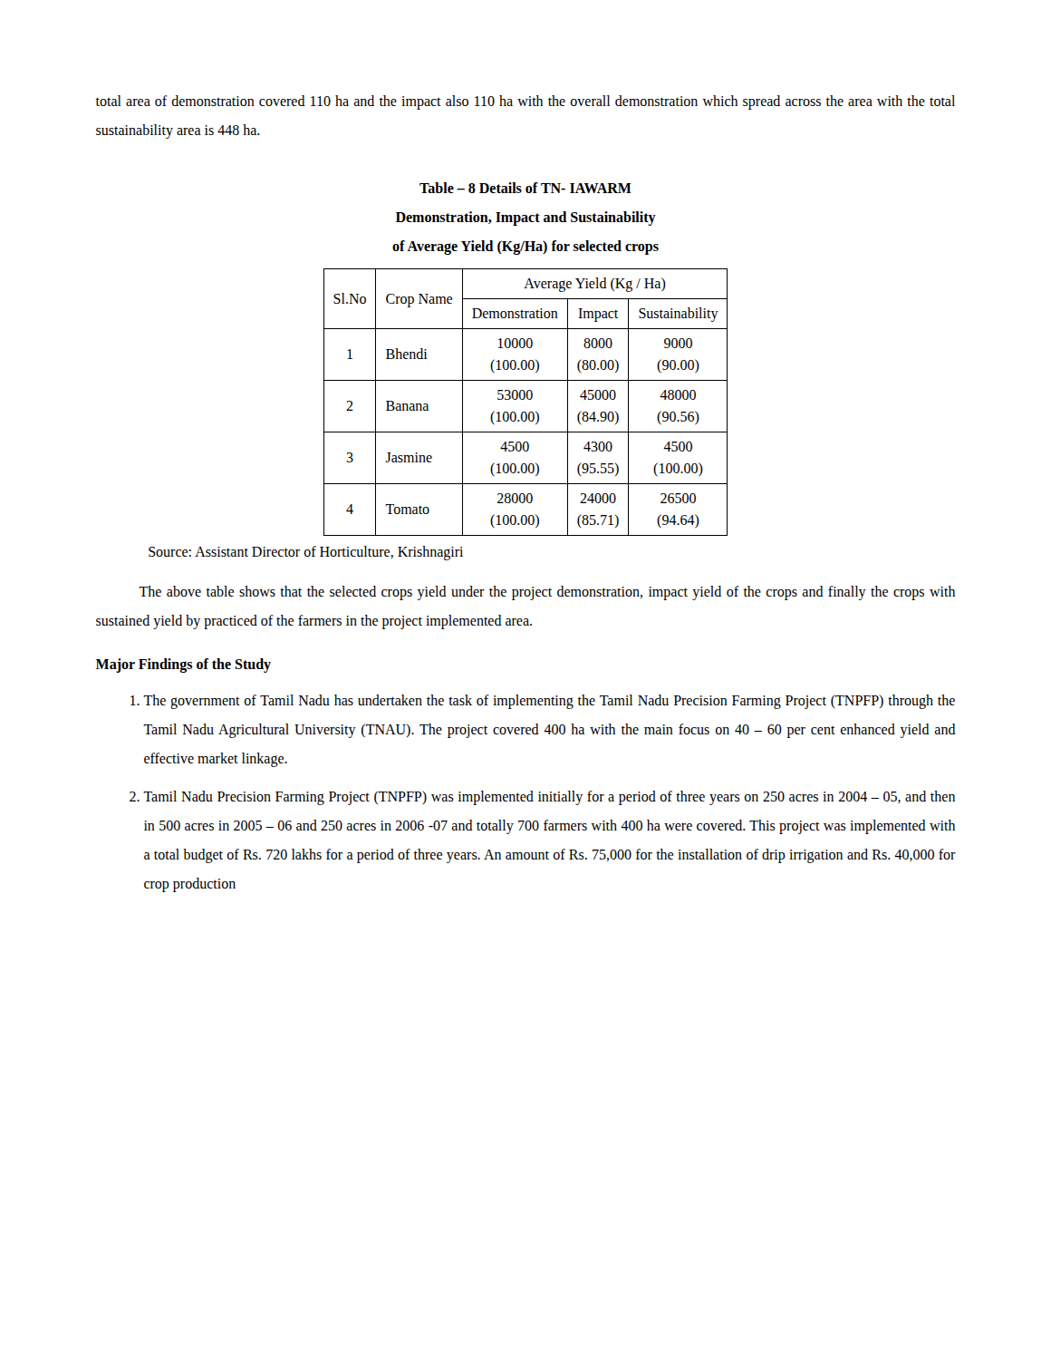total area of demonstration covered 110 ha and the impact also 110 ha with the overall demonstration which spread across the area with the total sustainability area is 448 ha.
Table – 8 Details of TN- IAWARM Demonstration, Impact and Sustainability of Average Yield (Kg/Ha) for selected crops
| Sl.No | Crop Name | Average Yield (Kg / Ha) |
| --- | --- | --- |
| Demonstration | Impact | Sustainability |
| 1 | Bhendi | 10000 (100.00) | 8000 (80.00) | 9000 (90.00) |
| 2 | Banana | 53000 (100.00) | 45000 (84.90) | 48000 (90.56) |
| 3 | Jasmine | 4500 (100.00) | 4300 (95.55) | 4500 (100.00) |
| 4 | Tomato | 28000 (100.00) | 24000 (85.71) | 26500 (94.64) |
Source: Assistant Director of Horticulture, Krishnagiri
The above table shows that the selected crops yield under the project demonstration, impact yield of the crops and finally the crops with sustained yield by practiced of the farmers in the project implemented area.
Major Findings of the Study
The government of Tamil Nadu has undertaken the task of implementing the Tamil Nadu Precision Farming Project (TNPFP) through the Tamil Nadu Agricultural University (TNAU). The project covered 400 ha with the main focus on 40 – 60 per cent enhanced yield and effective market linkage.
Tamil Nadu Precision Farming Project (TNPFP) was implemented initially for a period of three years on 250 acres in 2004 – 05, and then in 500 acres in 2005 – 06 and 250 acres in 2006 -07 and totally 700 farmers with 400 ha were covered. This project was implemented with a total budget of Rs. 720 lakhs for a period of three years. An amount of Rs. 75,000 for the installation of drip irrigation and Rs. 40,000 for crop production